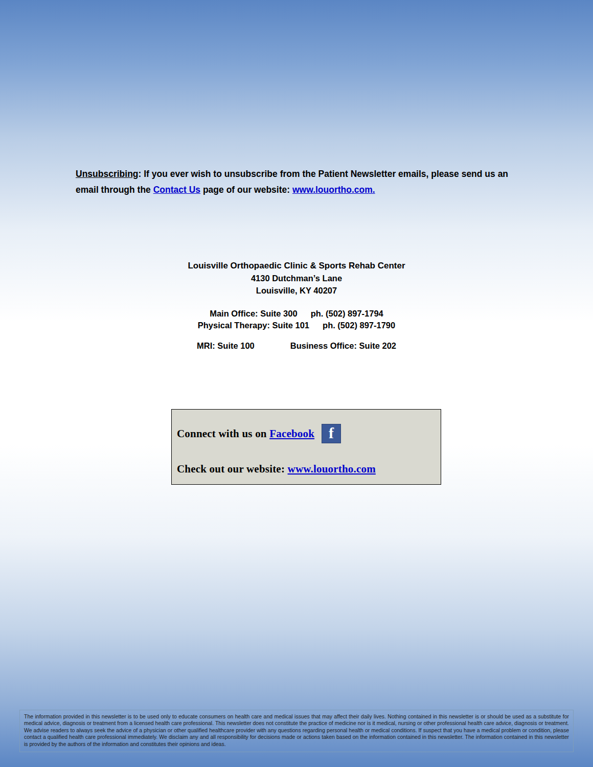Unsubscribing: If you ever wish to unsubscribe from the Patient Newsletter emails, please send us an email through the Contact Us page of our website: www.louortho.com.
Louisville Orthopaedic Clinic & Sports Rehab Center
4130 Dutchman’s Lane
Louisville, KY 40207
Main Office: Suite 300 ph. (502) 897-1794
Physical Therapy: Suite 101 ph. (502) 897-1790
MRI: Suite 100 Business Office: Suite 202
Connect with us on Facebook
Check out our website: www.louortho.com
The information provided in this newsletter is to be used only to educate consumers on health care and medical issues that may affect their daily lives. Nothing contained in this newsletter is or should be used as a substitute for medical advice, diagnosis or treatment from a licensed health care professional. This newsletter does not constitute the practice of medicine nor is it medical, nursing or other professional health care advice, diagnosis or treatment. We advise readers to always seek the advice of a physician or other qualified healthcare provider with any questions regarding personal health or medical conditions. If suspect that you have a medical problem or condition, please contact a qualified health care professional immediately. We disclaim any and all responsibility for decisions made or actions taken based on the information contained in this newsletter. The information contained in this newsletter is provided by the authors of the information and constitutes their opinions and ideas.